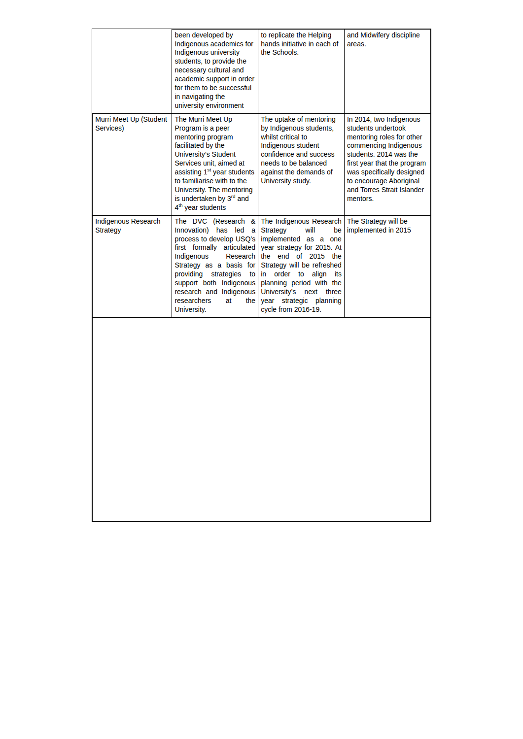| | been developed by Indigenous academics for Indigenous university students, to provide the necessary cultural and academic support in order for them to be successful in navigating the university environment | to replicate the Helping hands initiative in each of the Schools. | and Midwifery discipline areas. |
| Murri Meet Up (Student Services) | The Murri Meet Up Program is a peer mentoring program facilitated by the University’s Student Services unit, aimed at assisting 1 st year students to familiarise with to the University. The mentoring is undertaken by 3 rd and 4 th year students | The uptake of mentoring by Indigenous students, whilst critical to Indigenous student confidence and success needs to be balanced against the demands of University study. | In 2014, two Indigenous students undertook mentoring roles for other commencing Indigenous students. 2014 was the first year that the program was specifically designed to encourage Aboriginal and Torres Strait Islander mentors. |
| Indigenous Research Strategy | The DVC (Research & Innovation) has led a process to develop USQ’s first formally articulated Indigenous Research Strategy as a basis for providing strategies to support both Indigenous research and Indigenous researchers at the University. | The Indigenous Research Strategy will be implemented as a one year strategy for 2015. At the end of 2015 the Strategy will be refreshed in order to align its planning period with the University’s next three year strategic planning cycle from 2016-19. | The Strategy will be implemented in 2015 |